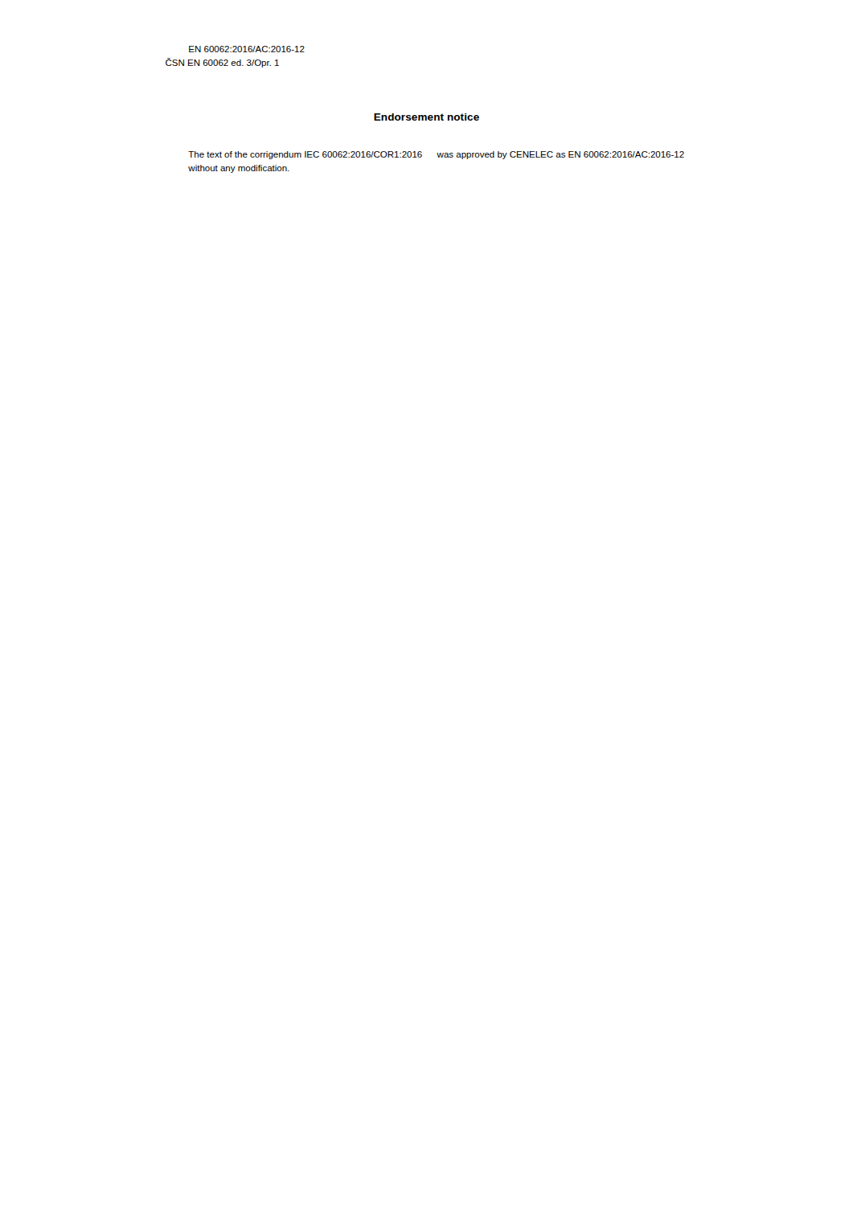EN 60062:2016/AC:2016-12
ČSN EN 60062 ed. 3/Opr. 1
Endorsement notice
The text of the corrigendum IEC 60062:2016/COR1:2016 was approved by CENELEC as EN 60062:2016/AC:2016-12 without any modification.